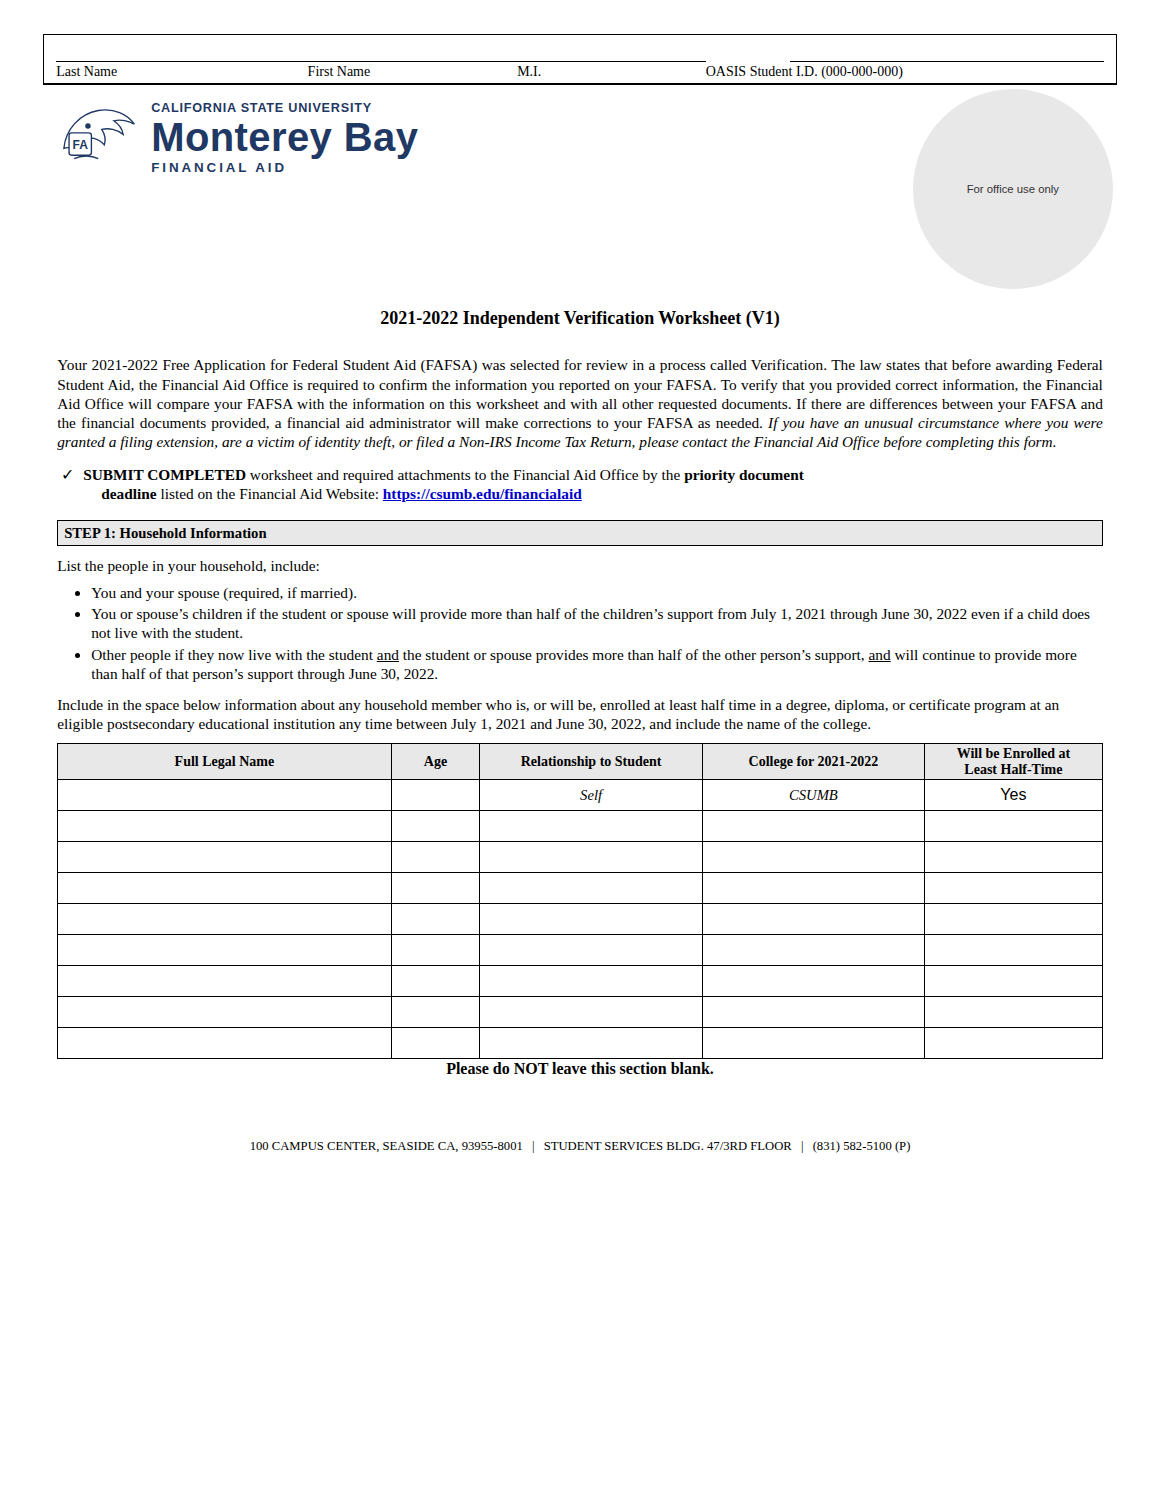Last Name First Name M.I. OASIS Student I.D. (000-000-000)
FA
CALIFORNIA STATE UNIVERSITY
Monterey Bay
FINANCIAL AID
For office use only
2021-2022 Independent Verification Worksheet (V1)
Your 2021-2022 Free Application for Federal Student Aid (FAFSA) was selected for review in a process called Verification. The law states that before awarding Federal Student Aid, the Financial Aid Office is required to confirm the information you reported on your FAFSA. To verify that you provided correct information, the Financial Aid Office will compare your FAFSA with the information on this worksheet and with all other requested documents. If there are differences between your FAFSA and the financial documents provided, a financial aid administrator will make corrections to your FAFSA as needed. If you have an unusual circumstance where you were granted a filing extension, are a victim of identity theft, or filed a Non-IRS Income Tax Return, please contact the Financial Aid Office before completing this form.
✓ SUBMIT COMPLETED worksheet and required attachments to the Financial Aid Office by the priority document deadline listed on the Financial Aid Website: https://csumb.edu/financialaid
STEP 1: Household Information
List the people in your household, include:
You and your spouse (required, if married).
You or spouse’s children if the student or spouse will provide more than half of the children’s support from July 1, 2021 through June 30, 2022 even if a child does not live with the student.
Other people if they now live with the student and the student or spouse provides more than half of the other person’s support, and will continue to provide more than half of that person’s support through June 30, 2022.
Include in the space below information about any household member who is, or will be, enrolled at least half time in a degree, diploma, or certificate program at an eligible postsecondary educational institution any time between July 1, 2021 and June 30, 2022, and include the name of the college.
| Full Legal Name | Age | Relationship to Student | College for 2021-2022 | Will be Enrolled at Least Half-Time |
| --- | --- | --- | --- | --- |
| | | Self | CSUMB | Yes |
Please do NOT leave this section blank.
100 CAMPUS CENTER, SEASIDE CA, 93955-8001 | STUDENT SERVICES BLDG. 47/3RD FLOOR | (831) 582-5100 (P)